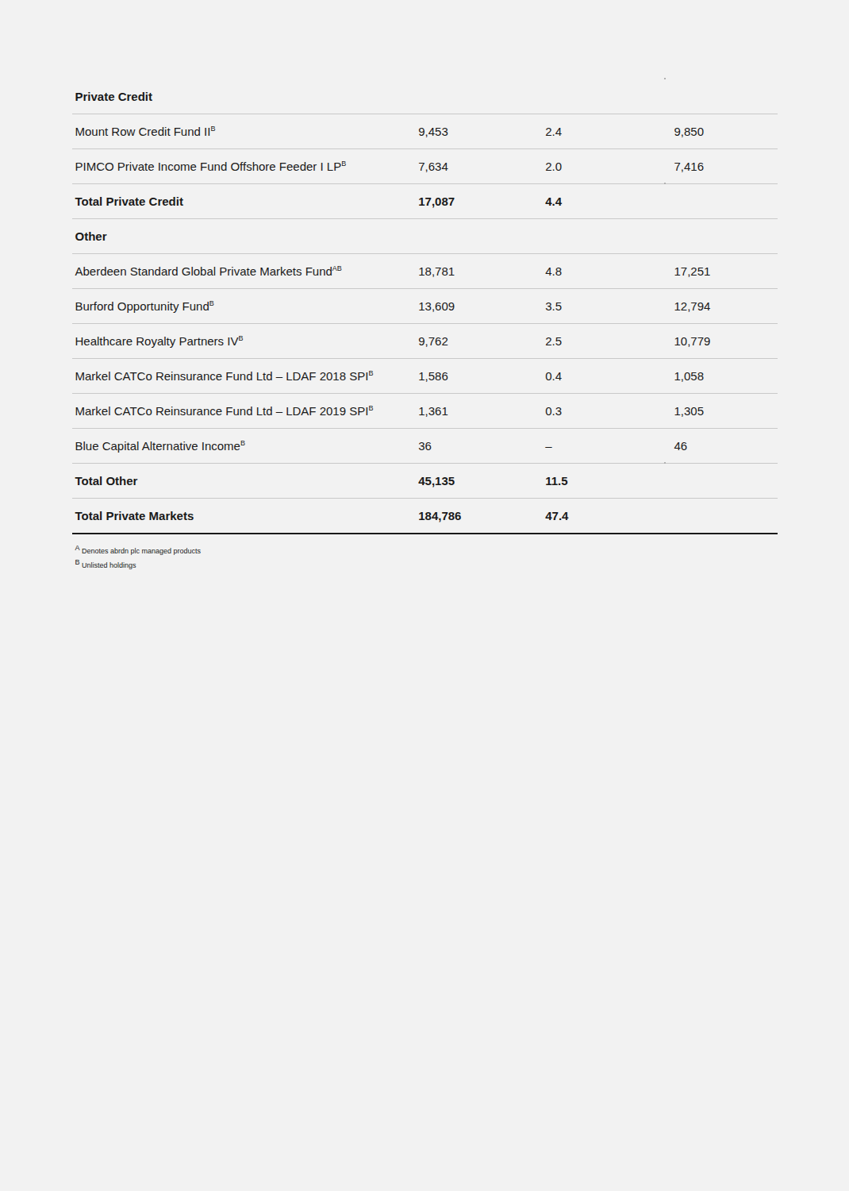| Private Credit | | | |
| Mount Row Credit Fund II B | 9,453 | 2.4 | 9,850 |
| PIMCO Private Income Fund Offshore Feeder I LP B | 7,634 | 2.0 | 7,416 |
| Total Private Credit | 17,087 | 4.4 | |
| Other | | | |
| Aberdeen Standard Global Private Markets Fund AB | 18,781 | 4.8 | 17,251 |
| Burford Opportunity Fund B | 13,609 | 3.5 | 12,794 |
| Healthcare Royalty Partners IV B | 9,762 | 2.5 | 10,779 |
| Markel CATCo Reinsurance Fund Ltd – LDAF 2018 SPI B | 1,586 | 0.4 | 1,058 |
| Markel CATCo Reinsurance Fund Ltd – LDAF 2019 SPI B | 1,361 | 0.3 | 1,305 |
| Blue Capital Alternative Income B | 36 | – | 46 |
| Total Other | 45,135 | 11.5 | |
| Total Private Markets | 184,786 | 47.4 | |
A Denotes abrdn plc managed products
B Unlisted holdings